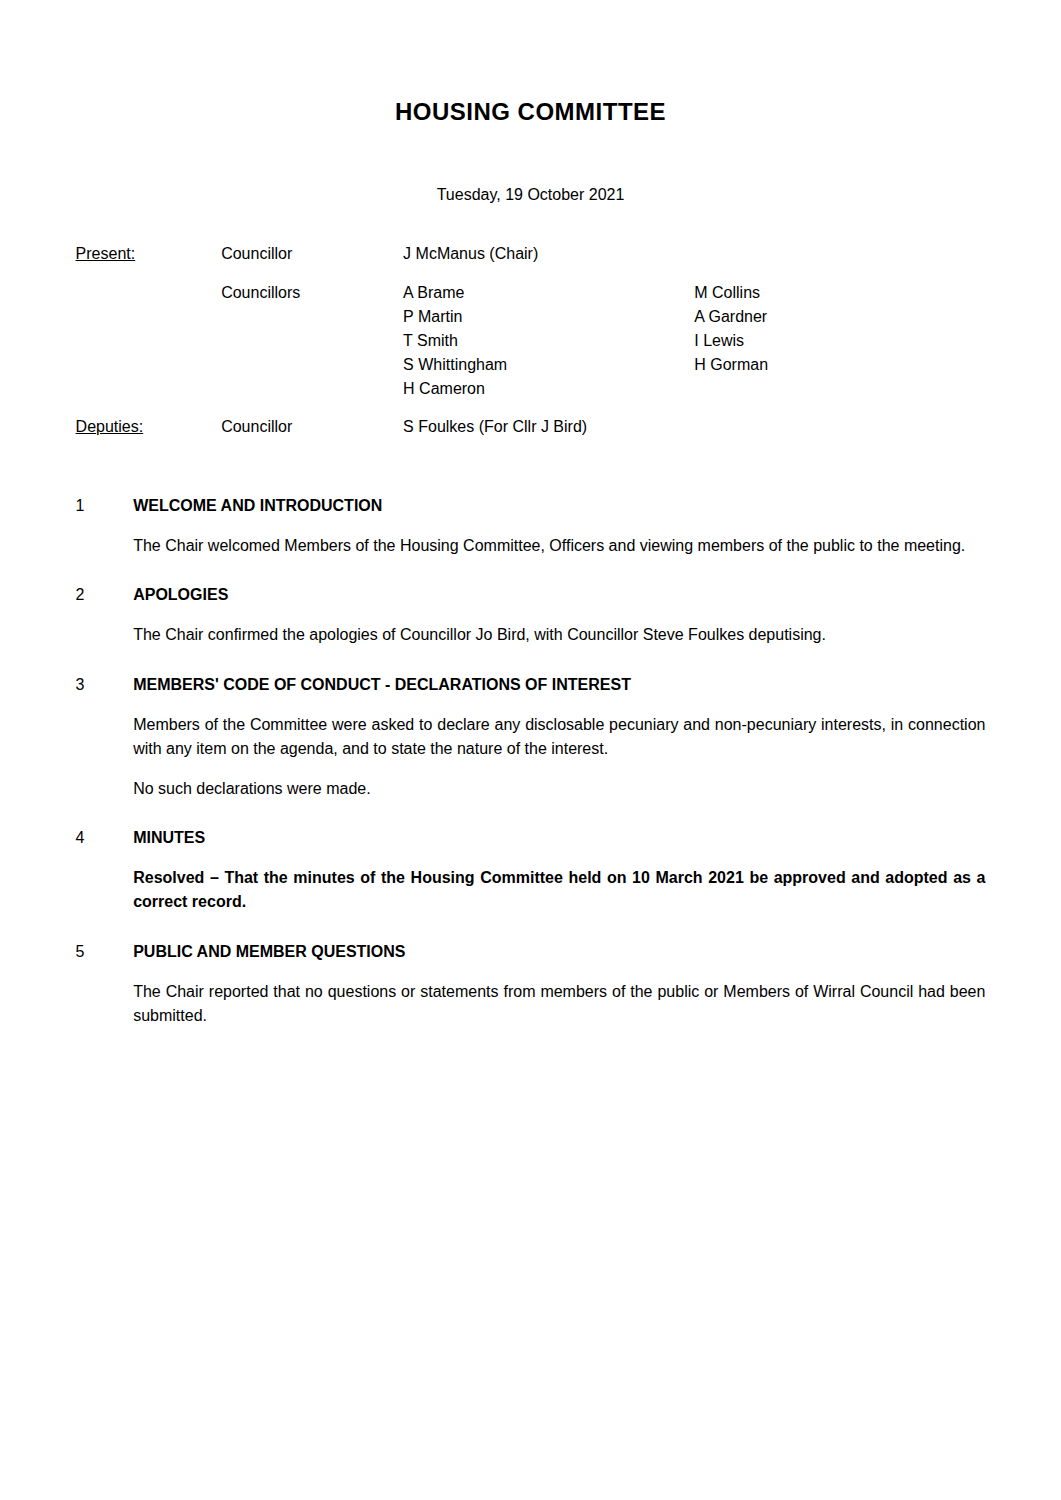HOUSING COMMITTEE
Tuesday, 19 October 2021
| Present: | Councillor | J McManus (Chair) | |
| | Councillors | A Brame P Martin T Smith S Whittingham H Cameron | M Collins A Gardner I Lewis H Gorman |
| Deputies: | Councillor | S Foulkes (For Cllr J Bird) | |
Welcome and Introduction
The Chair welcomed Members of the Housing Committee, Officers and viewing members of the public to the meeting.
Apologies
The Chair confirmed the apologies of Councillor Jo Bird, with Councillor Steve Foulkes deputising.
Members' Code of Conduct - Declarations of Interest
Members of the Committee were asked to declare any disclosable pecuniary and non-pecuniary interests, in connection with any item on the agenda, and to state the nature of the interest.
No such declarations were made.
Minutes
Resolved – That the minutes of the Housing Committee held on 10 March 2021 be approved and adopted as a correct record.
Public and Member Questions
The Chair reported that no questions or statements from members of the public or Members of Wirral Council had been submitted.